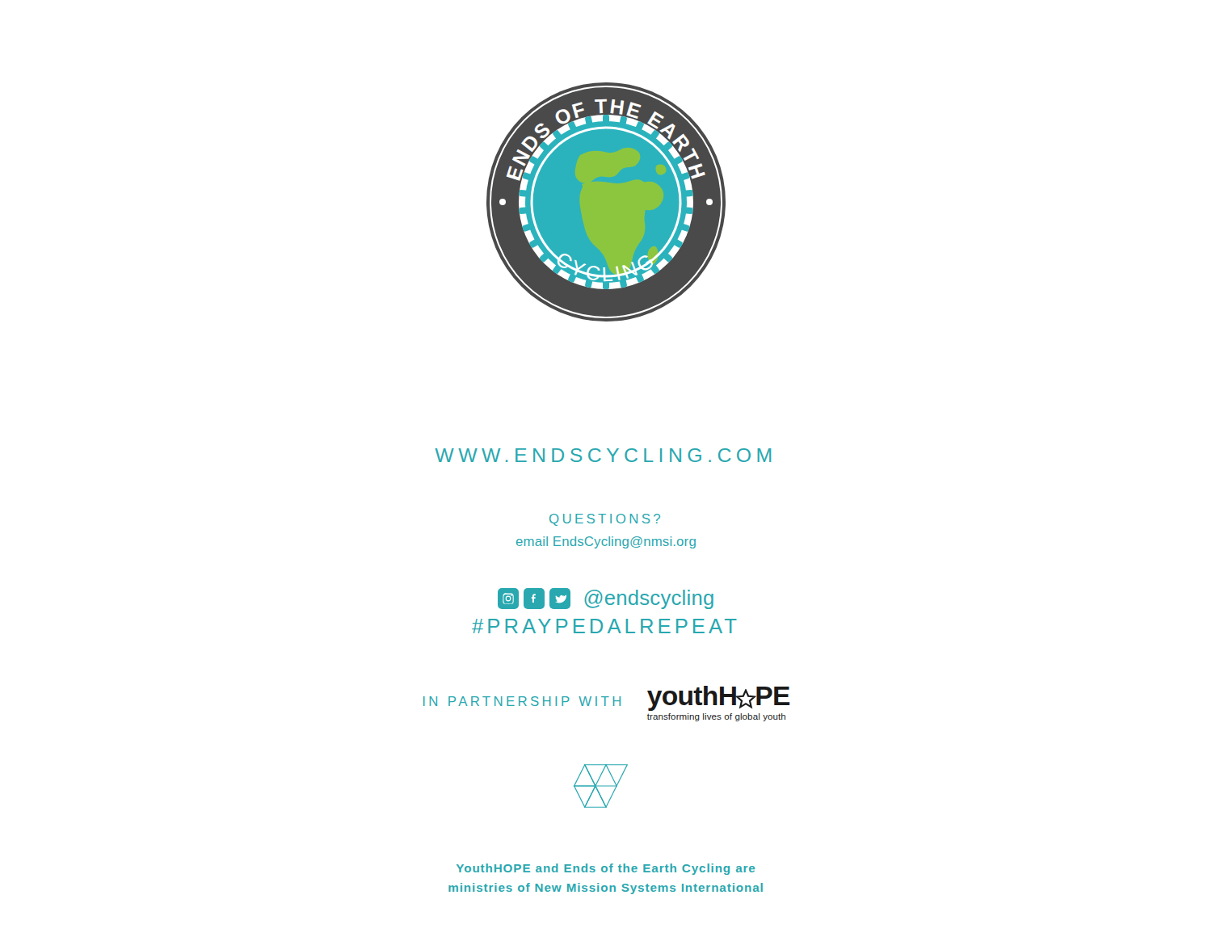ENDS OF THE EARTH CYCLING
www.endscycling.com
Questions?
email EndsCycling@nmsi.org
@endscycling
#PrayPedalRepeat
In partnership with
youthH PE
transforming lives of global youth
YouthHOPE and Ends of the Earth Cycling are
ministries of New Mission Systems International